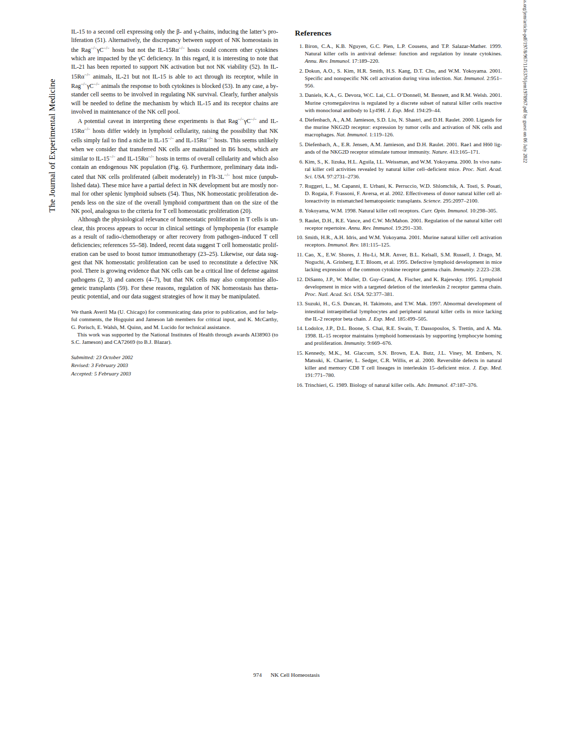The Journal of Experimental Medicine
Downloaded from http://rupress.org/jem/article-pdf/197/8/967/1145376/jem1978967.pdf by guest on 06 July 2022
IL-15 to a second cell expressing only the β- and γ-chains, inducing the latter’s proliferation (51). Alternatively, the discrepancy between support of NK homeostasis in the Rag−/−γC−/− hosts but not the IL-15Rα−/− hosts could concern other cytokines which are impacted by the γC deficiency. In this regard, it is interesting to note that IL-21 has been reported to support NK activation but not NK viability (52). In IL-15Rα−/− animals, IL-21 but not IL-15 is able to act through its receptor, while in Rag−/−γC−/− animals the response to both cytokines is blocked (53). In any case, a bystander cell seems to be involved in regulating NK survival. Clearly, further analysis will be needed to define the mechanism by which IL-15 and its receptor chains are involved in maintenance of the NK cell pool.
A potential caveat in interpreting these experiments is that Rag−/−γC−/− and IL-15Rα−/− hosts differ widely in lymphoid cellularity, raising the possibility that NK cells simply fail to find a niche in IL-15−/− and IL-15Rα−/− hosts. This seems unlikely when we consider that transferred NK cells are maintained in B6 hosts, which are similar to IL-15−/− and IL-15Rα−/− hosts in terms of overall cellularity and which also contain an endogenous NK population (Fig. 6). Furthermore, preliminary data indicated that NK cells proliferated (albeit moderately) in Flt-3L−/− host mice (unpublished data). These mice have a partial defect in NK development but are mostly normal for other splenic lymphoid subsets (54). Thus, NK homeostatic proliferation depends less on the size of the overall lymphoid compartment than on the size of the NK pool, analogous to the criteria for T cell homeostatic proliferation (20).
Although the physiological relevance of homeostatic proliferation in T cells is unclear, this process appears to occur in clinical settings of lymphopenia (for example as a result of radio-/chemotherapy or after recovery from pathogen–induced T cell deficiencies; references 55–58). Indeed, recent data suggest T cell homeostatic proliferation can be used to boost tumor immunotherapy (23–25). Likewise, our data suggest that NK homeostatic proliferation can be used to reconstitute a defective NK pool. There is growing evidence that NK cells can be a critical line of defense against pathogens (2, 3) and cancers (4–7), but that NK cells may also compromise allogeneic transplants (59). For these reasons, regulation of NK homeostasis has therapeutic potential, and our data suggest strategies of how it may be manipulated.
We thank Averil Ma (U. Chicago) for communicating data prior to publication, and for helpful comments, the Hogquist and Jameson lab members for critical input, and K. McCarthy, G. Porisch, E. Walsh, M. Quinn, and M. Lucido for technical assistance.
This work was supported by the National Institutes of Health through awards AI38903 (to S.C. Jameson) and CA72669 (to B.J. Blazar).
Submitted: 23 October 2002
Revised: 3 February 2003
Accepted: 5 February 2003
References
Biron, C.A., K.B. Nguyen, G.C. Pien, L.P. Cousens, and T.P. Salazar-Mather. 1999. Natural killer cells in antiviral defense: function and regulation by innate cytokines. Annu. Rev. Immunol. 17:189–220.
Dokun, A.O., S. Kim, H.R. Smith, H.S. Kang, D.T. Chu, and W.M. Yokoyama. 2001. Specific and nonspecific NK cell activation during virus infection. Nat. Immunol. 2:951–956.
Daniels, K.A., G. Devora, W.C. Lai, C.L. O’Donnell, M. Bennett, and R.M. Welsh. 2001. Murine cytomegalovirus is regulated by a discrete subset of natural killer cells reactive with monoclonal antibody to Ly49H. J. Exp. Med. 194:29–44.
Diefenbach, A., A.M. Jamieson, S.D. Liu, N. Shastri, and D.H. Raulet. 2000. Ligands for the murine NKG2D receptor: expression by tumor cells and activation of NK cells and macrophages. Nat. Immunol. 1:119–126.
Diefenbach, A., E.R. Jensen, A.M. Jamieson, and D.H. Raulet. 2001. Rae1 and H60 ligands of the NKG2D receptor stimulate tumour immunity. Nature. 413:165–171.
Kim, S., K. Iizuka, H.L. Aguila, I.L. Weissman, and W.M. Yokoyama. 2000. In vivo natural killer cell activities revealed by natural killer cell–deficient mice. Proc. Natl. Acad. Sci. USA. 97:2731–2736.
Ruggeri, L., M. Capanni, E. Urbani, K. Perruccio, W.D. Shlomchik, A. Tosti, S. Posati, D. Rogaia, F. Frassoni, F. Aversa, et al. 2002. Effectiveness of donor natural killer cell alloreactivity in mismatched hematopoietic transplants. Science. 295:2097–2100.
Yokoyama, W.M. 1998. Natural killer cell receptors. Curr. Opin. Immunol. 10:298–305.
Raulet, D.H., R.E. Vance, and C.W. McMahon. 2001. Regulation of the natural killer cell receptor repertoire. Annu. Rev. Immunol. 19:291–330.
Smith, H.R., A.H. Idris, and W.M. Yokoyama. 2001. Murine natural killer cell activation receptors. Immunol. Rev. 181:115–125.
Cao, X., E.W. Shores, J. Hu-Li, M.R. Anver, B.L. Kelsall, S.M. Russell, J. Drago, M. Noguchi, A. Grinberg, E.T. Bloom, et al. 1995. Defective lymphoid development in mice lacking expression of the common cytokine receptor gamma chain. Immunity. 2:223–238.
DiSanto, J.P., W. Muller, D. Guy-Grand, A. Fischer, and K. Rajewsky. 1995. Lymphoid development in mice with a targeted deletion of the interleukin 2 receptor gamma chain. Proc. Natl. Acad. Sci. USA. 92:377–381.
Suzuki, H., G.S. Duncan, H. Takimoto, and T.W. Mak. 1997. Abnormal development of intestinal intraepithelial lymphocytes and peripheral natural killer cells in mice lacking the IL-2 receptor beta chain. J. Exp. Med. 185:499–505.
Lodolce, J.P., D.L. Boone, S. Chai, R.E. Swain, T. Dassopoulos, S. Trettin, and A. Ma. 1998. IL-15 receptor maintains lymphoid homeostasis by supporting lymphocyte homing and proliferation. Immunity. 9:669–676.
Kennedy, M.K., M. Glaccum, S.N. Brown, E.A. Butz, J.L. Viney, M. Embers, N. Matsuki, K. Charrier, L. Sedger, C.R. Willis, et al. 2000. Reversible defects in natural killer and memory CD8 T cell lineages in interleukin 15–deficient mice. J. Exp. Med. 191:771–780.
Trinchieri, G. 1989. Biology of natural killer cells. Adv. Immunol. 47:187–376.
974 NK Cell Homeostasis